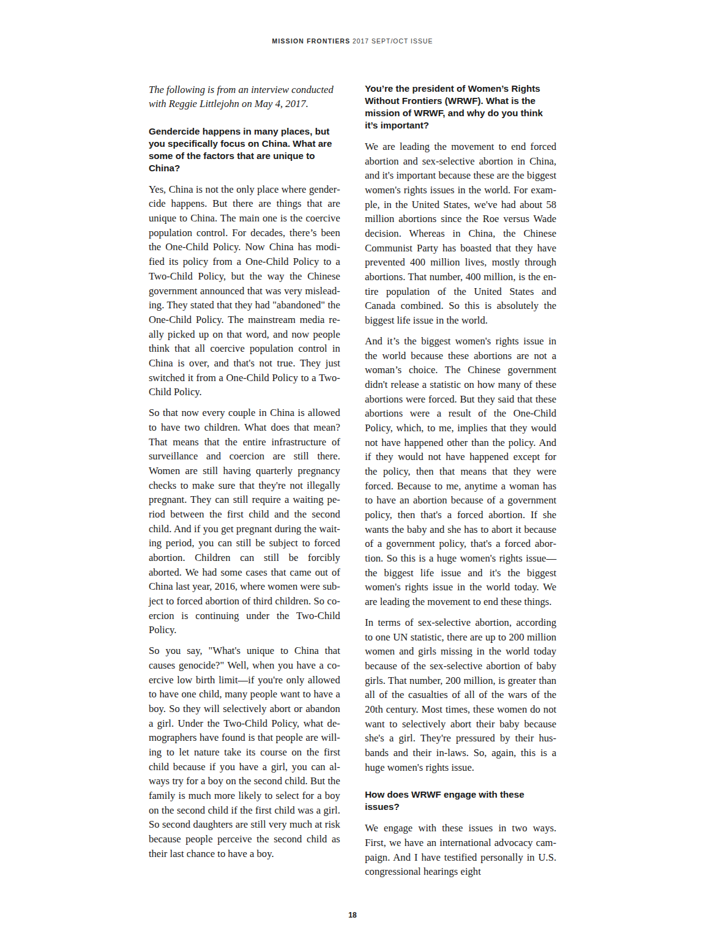Mission Frontiers 2017 Sept/Oct Issue
The following is from an interview conducted with Reggie Littlejohn on May 4, 2017.
Gendercide happens in many places, but you specifically focus on China. What are some of the factors that are unique to China?
Yes, China is not the only place where gendercide happens. But there are things that are unique to China. The main one is the coercive population control. For decades, there’s been the One-Child Policy. Now China has modified its policy from a One-Child Policy to a Two-Child Policy, but the way the Chinese government announced that was very misleading. They stated that they had "abandoned" the One-Child Policy. The mainstream media really picked up on that word, and now people think that all coercive population control in China is over, and that's not true. They just switched it from a One-Child Policy to a Two-Child Policy.
So that now every couple in China is allowed to have two children. What does that mean? That means that the entire infrastructure of surveillance and coercion are still there. Women are still having quarterly pregnancy checks to make sure that they're not illegally pregnant. They can still require a waiting period between the first child and the second child. And if you get pregnant during the waiting period, you can still be subject to forced abortion. Children can still be forcibly aborted. We had some cases that came out of China last year, 2016, where women were subject to forced abortion of third children. So coercion is continuing under the Two-Child Policy.
So you say, "What's unique to China that causes genocide?" Well, when you have a coercive low birth limit—if you're only allowed to have one child, many people want to have a boy. So they will selectively abort or abandon a girl. Under the Two-Child Policy, what demographers have found is that people are willing to let nature take its course on the first child because if you have a girl, you can always try for a boy on the second child. But the family is much more likely to select for a boy on the second child if the first child was a girl. So second daughters are still very much at risk because people perceive the second child as their last chance to have a boy.
You’re the president of Women’s Rights Without Frontiers (WRWF). What is the mission of WRWF, and why do you think it’s important?
We are leading the movement to end forced abortion and sex-selective abortion in China, and it's important because these are the biggest women's rights issues in the world. For example, in the United States, we've had about 58 million abortions since the Roe versus Wade decision. Whereas in China, the Chinese Communist Party has boasted that they have prevented 400 million lives, mostly through abortions. That number, 400 million, is the entire population of the United States and Canada combined. So this is absolutely the biggest life issue in the world.
And it’s the biggest women's rights issue in the world because these abortions are not a woman’s choice. The Chinese government didn't release a statistic on how many of these abortions were forced. But they said that these abortions were a result of the One-Child Policy, which, to me, implies that they would not have happened other than the policy. And if they would not have happened except for the policy, then that means that they were forced. Because to me, anytime a woman has to have an abortion because of a government policy, then that's a forced abortion. If she wants the baby and she has to abort it because of a government policy, that's a forced abortion. So this is a huge women's rights issue—the biggest life issue and it's the biggest women's rights issue in the world today. We are leading the movement to end these things.
In terms of sex-selective abortion, according to one UN statistic, there are up to 200 million women and girls missing in the world today because of the sex-selective abortion of baby girls. That number, 200 million, is greater than all of the casualties of all of the wars of the 20th century. Most times, these women do not want to selectively abort their baby because she's a girl. They're pressured by their husbands and their in-laws. So, again, this is a huge women's rights issue.
How does WRWF engage with these issues?
We engage with these issues in two ways. First, we have an international advocacy campaign. And I have testified personally in U.S. congressional hearings eight
18